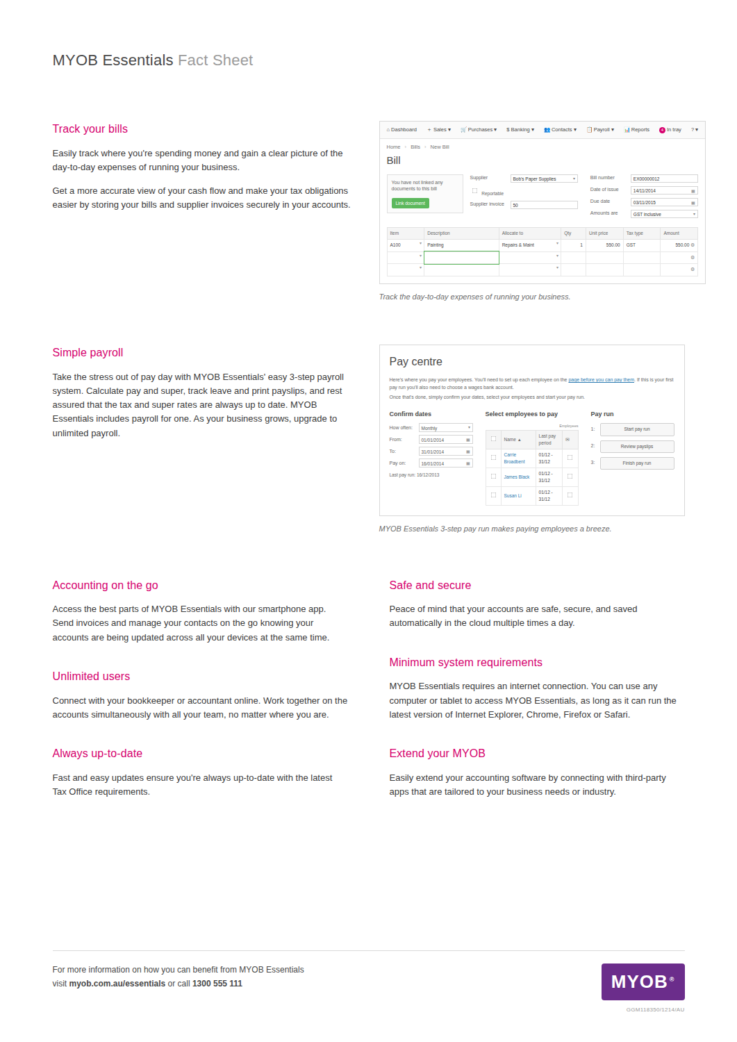MYOB Essentials Fact Sheet
Track your bills
Easily track where you're spending money and gain a clear picture of the day-to-day expenses of running your business.
Get a more accurate view of your cash flow and make your tax obligations easier by storing your bills and supplier invoices securely in your accounts.
⌂ Dashboard ＋ Sales ▾ 🛒 Purchases ▾ $ Banking ▾ 👥 Contacts ▾ 📋 Payroll ▾ 📊 Reports 4 In tray ? ▾
Home › Bills › New Bill
Bill
You have not linked any documents to this bill Link document
Supplier
Bob's Paper Supplies
Reportable
Supplier invoice
50
Bill number
EX00000012
Date of issue
14/11/2014
Due date
03/11/2015
Amounts are
GST inclusive
| Item | Description | Allocate to | Qty | Unit price | Tax type | Amount |
| --- | --- | --- | --- | --- | --- | --- |
| A100 | Painting | Repairs & Maint | 1 | 550.00 | GST | 550.00 ⚙ |
| | | | | | | ⚙ |
| | | | | | | ⚙ |
Track the day-to-day expenses of running your business.
Simple payroll
Take the stress out of pay day with MYOB Essentials' easy 3-step payroll system. Calculate pay and super, track leave and print payslips, and rest assured that the tax and super rates are always up to date. MYOB Essentials includes payroll for one. As your business grows, upgrade to unlimited payroll.
Pay centre
Here's where you pay your employees. You'll need to set up each employee on the page before you can pay them. If this is your first pay run you'll also need to choose a wages bank account.
Once that's done, simply confirm your dates, select your employees and start your pay run.
Confirm dates
How often:
Monthly
From:
01/01/2014
To:
31/01/2014
Pay on:
16/01/2014
Last pay run: 16/12/2013
Select employees to pay
Employees
| | Name ▴ | Last pay period | ✉ |
| --- | --- | --- | --- |
| | Carrie Broadbent | 01/12 - 31/12 | |
| | James Black | 01/12 - 31/12 | |
| | Susan Li | 01/12 - 31/12 | |
Pay run
1:
Start pay run
2:
Review payslips
3:
Finish pay run
MYOB Essentials 3-step pay run makes paying employees a breeze.
Accounting on the go
Access the best parts of MYOB Essentials with our smartphone app. Send invoices and manage your contacts on the go knowing your accounts are being updated across all your devices at the same time.
Unlimited users
Connect with your bookkeeper or accountant online. Work together on the accounts simultaneously with all your team, no matter where you are.
Always up-to-date
Fast and easy updates ensure you're always up-to-date with the latest Tax Office requirements.
Safe and secure
Peace of mind that your accounts are safe, secure, and saved automatically in the cloud multiple times a day.
Minimum system requirements
MYOB Essentials requires an internet connection. You can use any computer or tablet to access MYOB Essentials, as long as it can run the latest version of Internet Explorer, Chrome, Firefox or Safari.
Extend your MYOB
Easily extend your accounting software by connecting with third-party apps that are tailored to your business needs or industry.
For more information on how you can benefit from MYOB Essentials
visit myob.com.au/essentials or call 1300 555 111
MYOB®
GGM118350/1214/AU